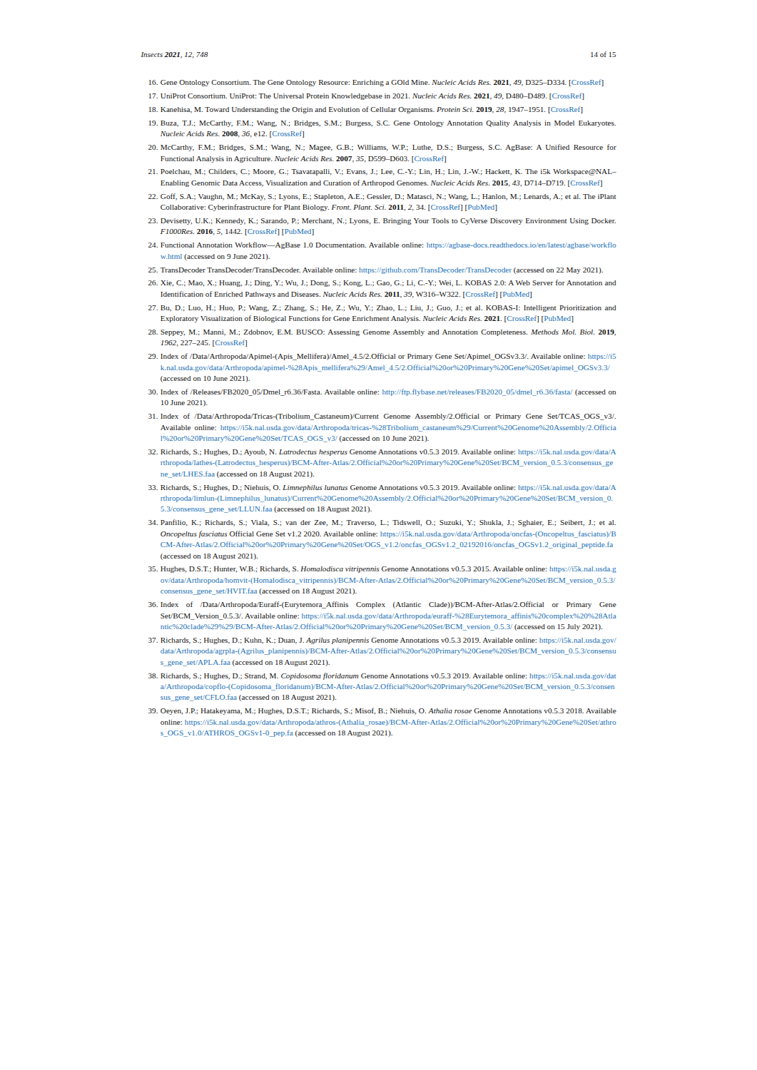Insects 2021, 12, 748
14 of 15
Gene Ontology Consortium. The Gene Ontology Resource: Enriching a GOld Mine. Nucleic Acids Res. 2021, 49, D325–D334. [CrossRef]
UniProt Consortium. UniProt: The Universal Protein Knowledgebase in 2021. Nucleic Acids Res. 2021, 49, D480–D489. [CrossRef]
Kanehisa, M. Toward Understanding the Origin and Evolution of Cellular Organisms. Protein Sci. 2019, 28, 1947–1951. [CrossRef]
Buza, T.J.; McCarthy, F.M.; Wang, N.; Bridges, S.M.; Burgess, S.C. Gene Ontology Annotation Quality Analysis in Model Eukaryotes. Nucleic Acids Res. 2008, 36, e12. [CrossRef]
McCarthy, F.M.; Bridges, S.M.; Wang, N.; Magee, G.B.; Williams, W.P.; Luthe, D.S.; Burgess, S.C. AgBase: A Unified Resource for Functional Analysis in Agriculture. Nucleic Acids Res. 2007, 35, D599–D603. [CrossRef]
Poelchau, M.; Childers, C.; Moore, G.; Tsavatapalli, V.; Evans, J.; Lee, C.-Y.; Lin, H.; Lin, J.-W.; Hackett, K. The i5k Workspace@NAL–Enabling Genomic Data Access, Visualization and Curation of Arthropod Genomes. Nucleic Acids Res. 2015, 43, D714–D719. [CrossRef]
Goff, S.A.; Vaughn, M.; McKay, S.; Lyons, E.; Stapleton, A.E.; Gessler, D.; Matasci, N.; Wang, L.; Hanlon, M.; Lenards, A.; et al. The iPlant Collaborative: Cyberinfrastructure for Plant Biology. Front. Plant. Sci. 2011, 2, 34. [CrossRef] [PubMed]
Devisetty, U.K.; Kennedy, K.; Sarando, P.; Merchant, N.; Lyons, E. Bringing Your Tools to CyVerse Discovery Environment Using Docker. F1000Res. 2016, 5, 1442. [CrossRef] [PubMed]
Functional Annotation Workflow—AgBase 1.0 Documentation. Available online: https://agbase-docs.readthedocs.io/en/latest/agbase/workflow.html (accessed on 9 June 2021).
TransDecoder TransDecoder/TransDecoder. Available online: https://github.com/TransDecoder/TransDecoder (accessed on 22 May 2021).
Xie, C.; Mao, X.; Huang, J.; Ding, Y.; Wu, J.; Dong, S.; Kong, L.; Gao, G.; Li, C.-Y.; Wei, L. KOBAS 2.0: A Web Server for Annotation and Identification of Enriched Pathways and Diseases. Nucleic Acids Res. 2011, 39, W316–W322. [CrossRef] [PubMed]
Bu, D.; Luo, H.; Huo, P.; Wang, Z.; Zhang, S.; He, Z.; Wu, Y.; Zhao, L.; Liu, J.; Guo, J.; et al. KOBAS-I: Intelligent Prioritization and Exploratory Visualization of Biological Functions for Gene Enrichment Analysis. Nucleic Acids Res. 2021. [CrossRef] [PubMed]
Seppey, M.; Manni, M.; Zdobnov, E.M. BUSCO: Assessing Genome Assembly and Annotation Completeness. Methods Mol. Biol. 2019, 1962, 227–245. [CrossRef]
Index of /Data/Arthropoda/Apimel-(Apis_Mellifera)/Amel_4.5/2.Official or Primary Gene Set/Apimel_OGSv3.3/. Available online: https://i5k.nal.usda.gov/data/Arthropoda/apimel-%28Apis_mellifera%29/Amel_4.5/2.Official%20or%20Primary%20Gene%20Set/apimel_OGSv3.3/ (accessed on 10 June 2021).
Index of /Releases/FB2020_05/Dmel_r6.36/Fasta. Available online: http://ftp.flybase.net/releases/FB2020_05/dmel_r6.36/fasta/ (accessed on 10 June 2021).
Index of /Data/Arthropoda/Tricas-(Tribolium_Castaneum)/Current Genome Assembly/2.Official or Primary Gene Set/TCAS_OGS_v3/. Available online: https://i5k.nal.usda.gov/data/Arthropoda/tricas-%28Tribolium_castaneum%29/Current%20Genome%20Assembly/2.Official%20or%20Primary%20Gene%20Set/TCAS_OGS_v3/ (accessed on 10 June 2021).
Richards, S.; Hughes, D.; Ayoub, N. Latrodectus hesperus Genome Annotations v0.5.3 2019. Available online: https://i5k.nal.usda.gov/data/Arthropoda/lathes-(Latrodectus_hesperus)/BCM-After-Atlas/2.Official%20or%20Primary%20Gene%20Set/BCM_version_0.5.3/consensus_gene_set/LHES.faa (accessed on 18 August 2021).
Richards, S.; Hughes, D.; Niehuis, O. Limnephilus lunatus Genome Annotations v0.5.3 2019. Available online: https://i5k.nal.usda.gov/data/Arthropoda/limlun-(Limnephilus_lunatus)/Current%20Genome%20Assembly/2.Official%20or%20Primary%20Gene%20Set/BCM_version_0.5.3/consensus_gene_set/LLUN.faa (accessed on 18 August 2021).
Panfilio, K.; Richards, S.; Viala, S.; van der Zee, M.; Traverso, L.; Tidswell, O.; Suzuki, Y.; Shukla, J.; Sghaier, E.; Seibert, J.; et al. Oncopeltus fasciatus Official Gene Set v1.2 2020. Available online: https://i5k.nal.usda.gov/data/Arthropoda/oncfas-(Oncopeltus_fasciatus)/BCM-After-Atlas/2.Official%20or%20Primary%20Gene%20Set/OGS_v1.2/oncfas_OGSv1.2_02192016/oncfas_OGSv1.2_original_peptide.fa (accessed on 18 August 2021).
Hughes, D.S.T.; Hunter, W.B.; Richards, S. Homalodisca vitripennis Genome Annotations v0.5.3 2015. Available online: https://i5k.nal.usda.gov/data/Arthropoda/homvit-(Homalodisca_vitripennis)/BCM-After-Atlas/2.Official%20or%20Primary%20Gene%20Set/BCM_version_0.5.3/consensus_gene_set/HVIT.faa (accessed on 18 August 2021).
Index of /Data/Arthropoda/Euraff-(Eurytemora_Affinis Complex (Atlantic Clade))/BCM-After-Atlas/2.Official or Primary Gene Set/BCM_Version_0.5.3/. Available online: https://i5k.nal.usda.gov/data/Arthropoda/euraff-%28Eurytemora_affinis%20complex%20%28Atlantic%20clade%29%29/BCM-After-Atlas/2.Official%20or%20Primary%20Gene%20Set/BCM_version_0.5.3/ (accessed on 15 July 2021).
Richards, S.; Hughes, D.; Kuhn, K.; Duan, J. Agrilus planipennis Genome Annotations v0.5.3 2019. Available online: https://i5k.nal.usda.gov/data/Arthropoda/agrpla-(Agrilus_planipennis)/BCM-After-Atlas/2.Official%20or%20Primary%20Gene%20Set/BCM_version_0.5.3/consensus_gene_set/APLA.faa (accessed on 18 August 2021).
Richards, S.; Hughes, D.; Strand, M. Copidosoma floridanum Genome Annotations v0.5.3 2019. Available online: https://i5k.nal.usda.gov/data/Arthropoda/copflo-(Copidosoma_floridanum)/BCM-After-Atlas/2.Official%20or%20Primary%20Gene%20Set/BCM_version_0.5.3/consensus_gene_set/CFLO.faa (accessed on 18 August 2021).
Oeyen, J.P.; Hatakeyama, M.; Hughes, D.S.T.; Richards, S.; Misof, B.; Niehuis, O. Athalia rosae Genome Annotations v0.5.3 2018. Available online: https://i5k.nal.usda.gov/data/Arthropoda/athros-(Athalia_rosae)/BCM-After-Atlas/2.Official%20or%20Primary%20Gene%20Set/athros_OGS_v1.0/ATHROS_OGSv1-0_pep.fa (accessed on 18 August 2021).